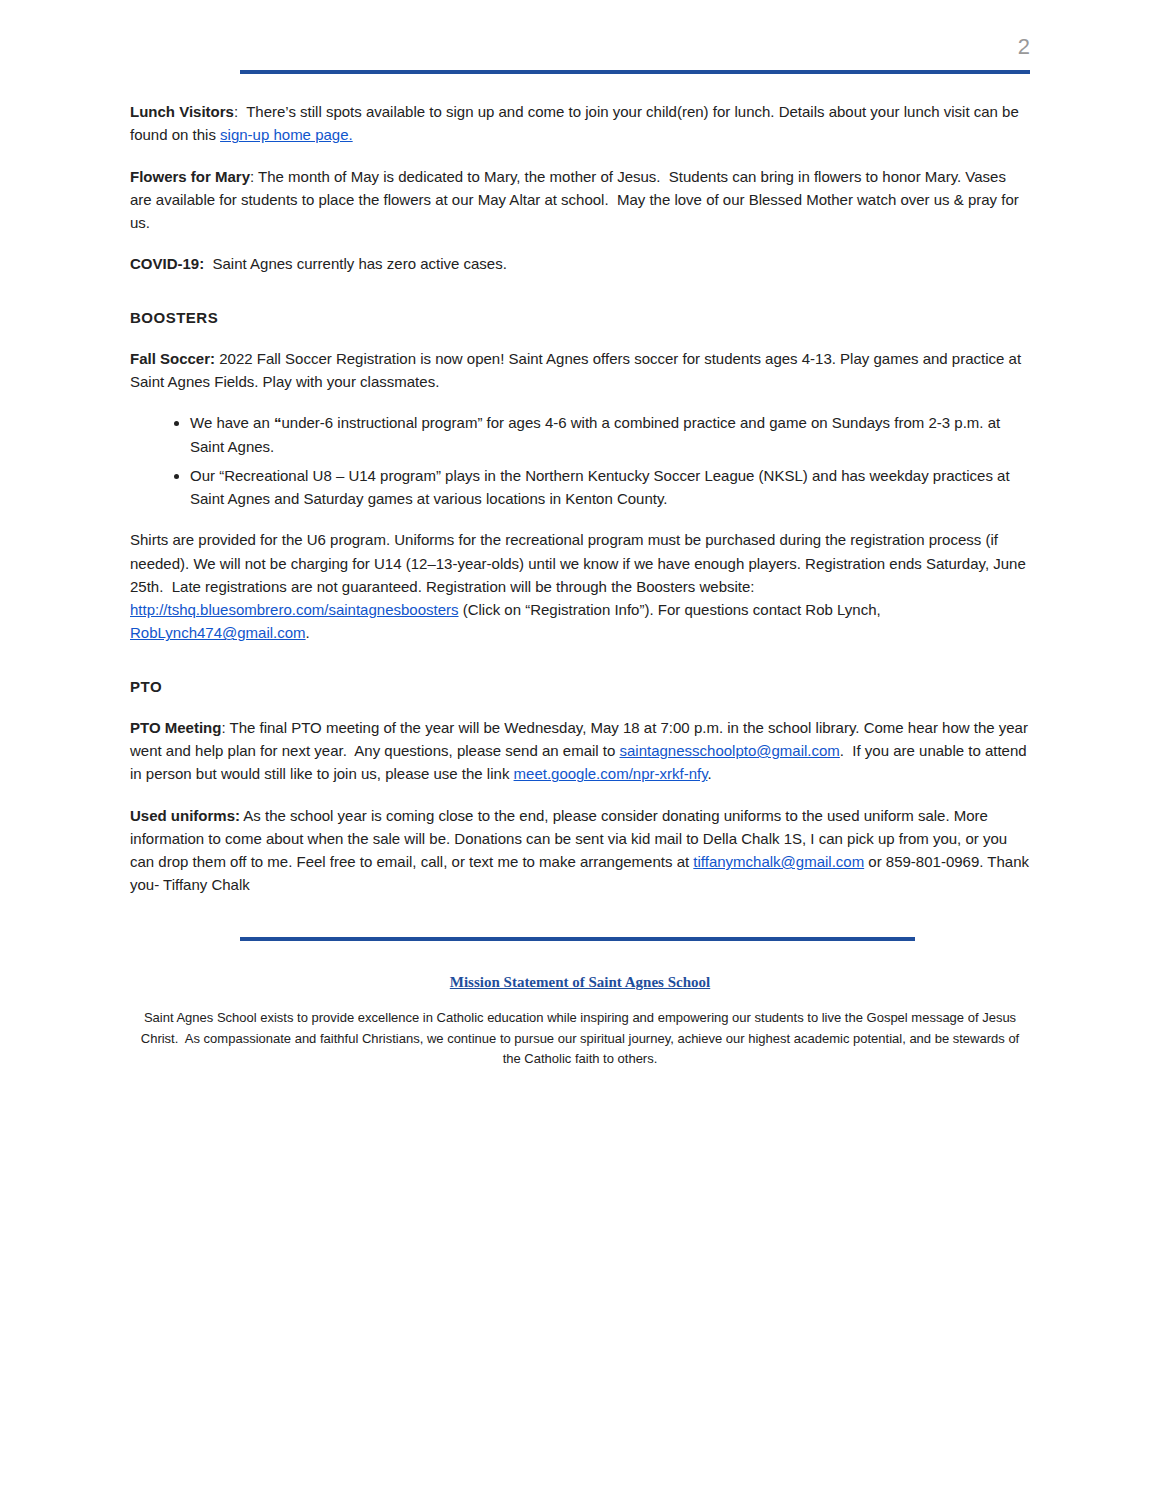2
Lunch Visitors: There’s still spots available to sign up and come to join your child(ren) for lunch. Details about your lunch visit can be found on this sign-up home page.
Flowers for Mary: The month of May is dedicated to Mary, the mother of Jesus. Students can bring in flowers to honor Mary. Vases are available for students to place the flowers at our May Altar at school. May the love of our Blessed Mother watch over us & pray for us.
COVID-19: Saint Agnes currently has zero active cases.
BOOSTERS
Fall Soccer: 2022 Fall Soccer Registration is now open! Saint Agnes offers soccer for students ages 4-13. Play games and practice at Saint Agnes Fields. Play with your classmates.
We have an “under-6 instructional program” for ages 4-6 with a combined practice and game on Sundays from 2-3 p.m. at Saint Agnes.
Our “Recreational U8 – U14 program” plays in the Northern Kentucky Soccer League (NKSL) and has weekday practices at Saint Agnes and Saturday games at various locations in Kenton County.
Shirts are provided for the U6 program. Uniforms for the recreational program must be purchased during the registration process (if needed). We will not be charging for U14 (12–13-year-olds) until we know if we have enough players. Registration ends Saturday, June 25th. Late registrations are not guaranteed. Registration will be through the Boosters website: http://tshq.bluesombrero.com/saintagnesboosters (Click on “Registration Info”). For questions contact Rob Lynch, RobLynch474@gmail.com.
PTO
PTO Meeting: The final PTO meeting of the year will be Wednesday, May 18 at 7:00 p.m. in the school library. Come hear how the year went and help plan for next year. Any questions, please send an email to saintagnesschoolpto@gmail.com. If you are unable to attend in person but would still like to join us, please use the link meet.google.com/npr-xrkf-nfy.
Used uniforms: As the school year is coming close to the end, please consider donating uniforms to the used uniform sale. More information to come about when the sale will be. Donations can be sent via kid mail to Della Chalk 1S, I can pick up from you, or you can drop them off to me. Feel free to email, call, or text me to make arrangements at tiffanymchalk@gmail.com or 859-801-0969. Thank you- Tiffany Chalk
Mission Statement of Saint Agnes School
Saint Agnes School exists to provide excellence in Catholic education while inspiring and empowering our students to live the Gospel message of Jesus Christ. As compassionate and faithful Christians, we continue to pursue our spiritual journey, achieve our highest academic potential, and be stewards of the Catholic faith to others.